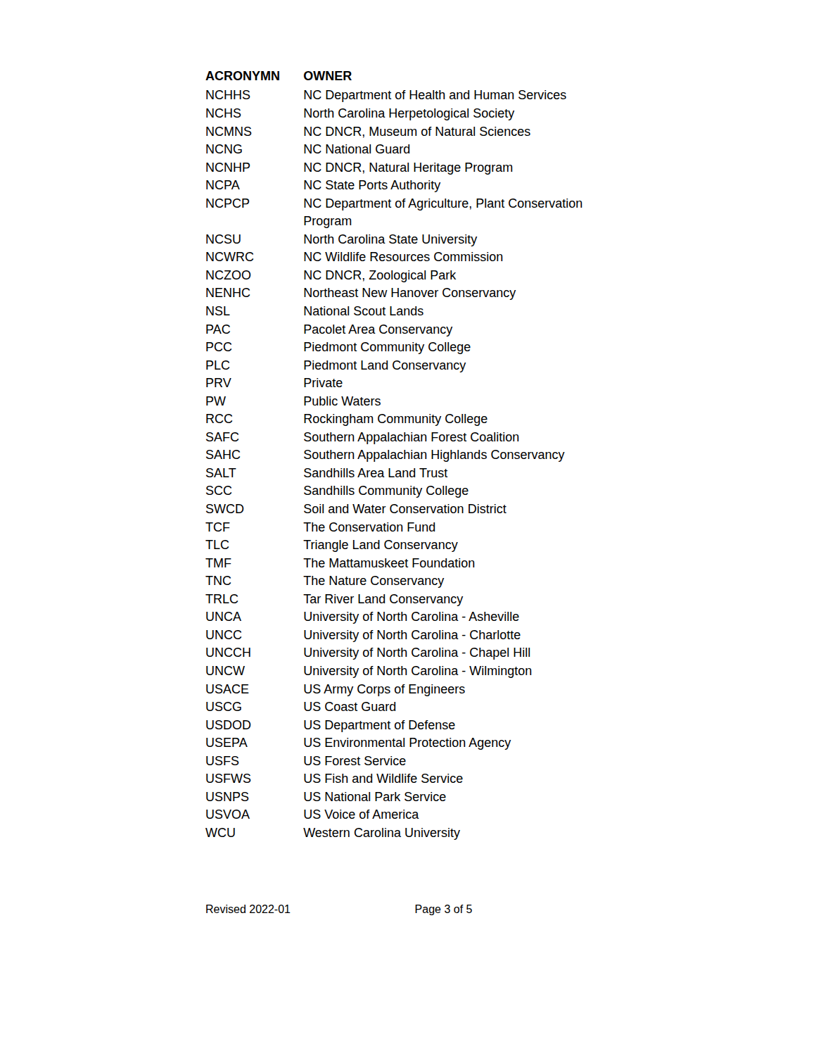| ACRONYMN | OWNER |
| --- | --- |
| NCHHS | NC Department of Health and Human Services |
| NCHS | North Carolina Herpetological Society |
| NCMNS | NC DNCR, Museum of Natural Sciences |
| NCNG | NC National Guard |
| NCNHP | NC DNCR, Natural Heritage Program |
| NCPA | NC State Ports Authority |
| NCPCP | NC Department of Agriculture, Plant Conservation Program |
| NCSU | North Carolina State University |
| NCWRC | NC Wildlife Resources Commission |
| NCZOO | NC DNCR, Zoological Park |
| NENHC | Northeast New Hanover Conservancy |
| NSL | National Scout Lands |
| PAC | Pacolet Area Conservancy |
| PCC | Piedmont Community College |
| PLC | Piedmont Land Conservancy |
| PRV | Private |
| PW | Public Waters |
| RCC | Rockingham Community College |
| SAFC | Southern Appalachian Forest Coalition |
| SAHC | Southern Appalachian Highlands Conservancy |
| SALT | Sandhills Area Land Trust |
| SCC | Sandhills Community College |
| SWCD | Soil and Water Conservation District |
| TCF | The Conservation Fund |
| TLC | Triangle Land Conservancy |
| TMF | The Mattamuskeet Foundation |
| TNC | The Nature Conservancy |
| TRLC | Tar River Land Conservancy |
| UNCA | University of North Carolina - Asheville |
| UNCC | University of North Carolina - Charlotte |
| UNCCH | University of North Carolina - Chapel Hill |
| UNCW | University of North Carolina - Wilmington |
| USACE | US Army Corps of Engineers |
| USCG | US Coast Guard |
| USDOD | US Department of Defense |
| USEPA | US Environmental Protection Agency |
| USFS | US Forest Service |
| USFWS | US Fish and Wildlife Service |
| USNPS | US National Park Service |
| USVOA | US Voice of America |
| WCU | Western Carolina University |
Revised 2022-01
Page 3 of 5